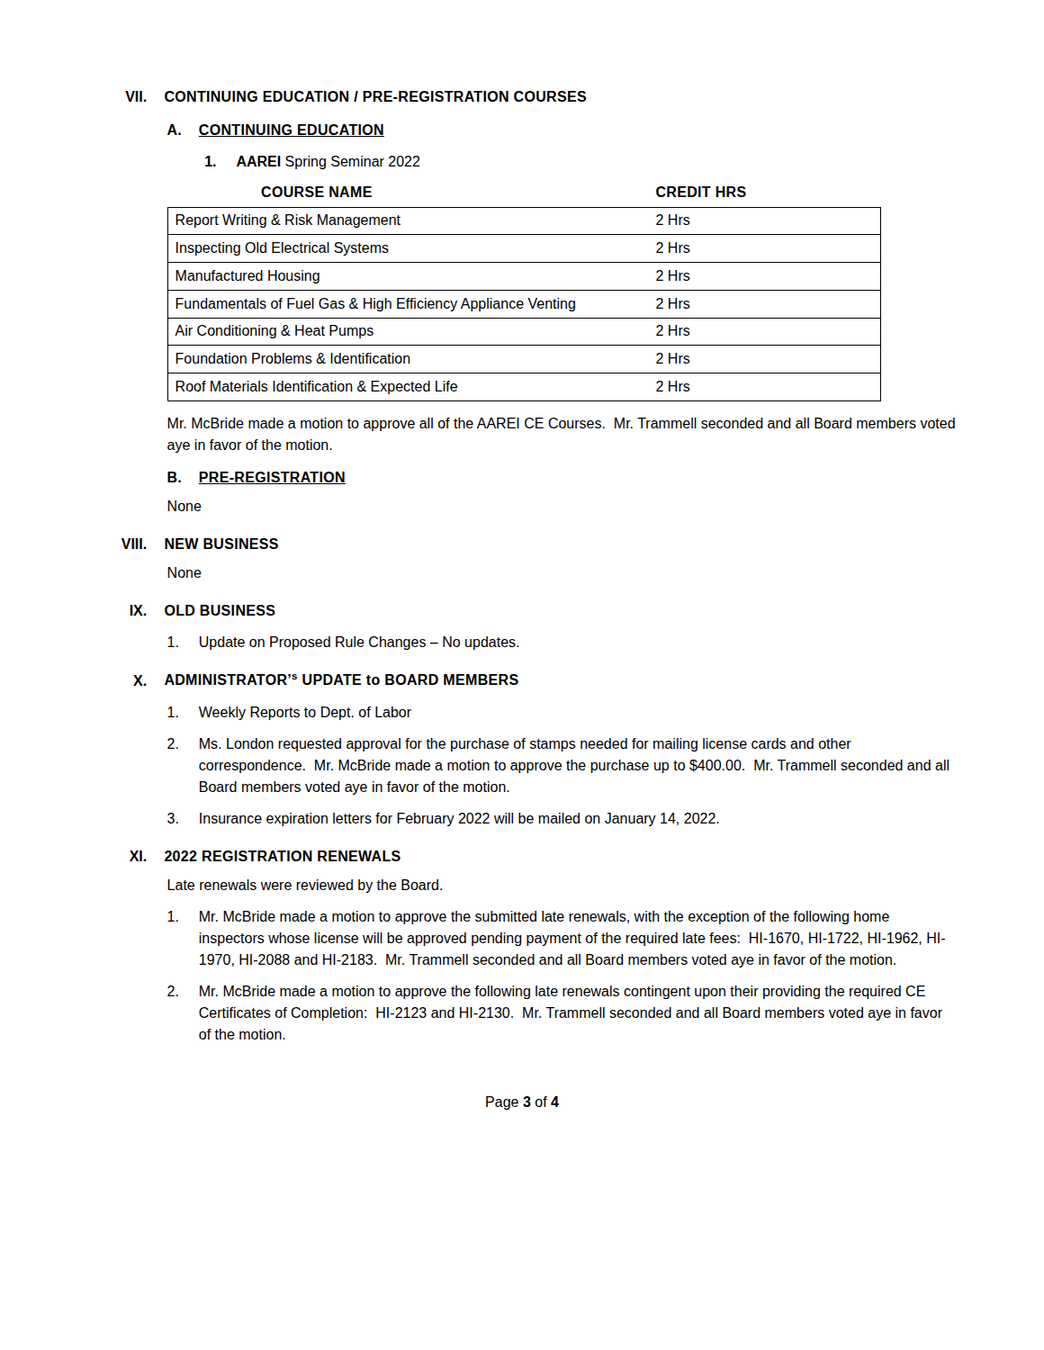VII.
CONTINUING EDUCATION / PRE-REGISTRATION COURSES
A.
CONTINUING EDUCATION
1.
AAREI Spring Seminar 2022
| COURSE NAME | CREDIT HRS |
| --- | --- |
| Report Writing & Risk Management | 2 Hrs |
| Inspecting Old Electrical Systems | 2 Hrs |
| Manufactured Housing | 2 Hrs |
| Fundamentals of Fuel Gas & High Efficiency Appliance Venting | 2 Hrs |
| Air Conditioning & Heat Pumps | 2 Hrs |
| Foundation Problems & Identification | 2 Hrs |
| Roof Materials Identification & Expected Life | 2 Hrs |
Mr. McBride made a motion to approve all of the AAREI CE Courses. Mr. Trammell seconded and all Board members voted aye in favor of the motion.
B.
PRE-REGISTRATION
None
VIII.
NEW BUSINESS
None
IX.
OLD BUSINESS
1.
Update on Proposed Rule Changes – No updates.
X.
ADMINISTRATOR’s UPDATE to BOARD MEMBERS
1.
Weekly Reports to Dept. of Labor
2.
Ms. London requested approval for the purchase of stamps needed for mailing license cards and other correspondence. Mr. McBride made a motion to approve the purchase up to $400.00. Mr. Trammell seconded and all Board members voted aye in favor of the motion.
3.
Insurance expiration letters for February 2022 will be mailed on January 14, 2022.
XI.
2022 REGISTRATION RENEWALS
Late renewals were reviewed by the Board.
1.
Mr. McBride made a motion to approve the submitted late renewals, with the exception of the following home inspectors whose license will be approved pending payment of the required late fees: HI-1670, HI-1722, HI-1962, HI-1970, HI-2088 and HI-2183. Mr. Trammell seconded and all Board members voted aye in favor of the motion.
2.
Mr. McBride made a motion to approve the following late renewals contingent upon their providing the required CE Certificates of Completion: HI-2123 and HI-2130. Mr. Trammell seconded and all Board members voted aye in favor of the motion.
Page 3 of 4